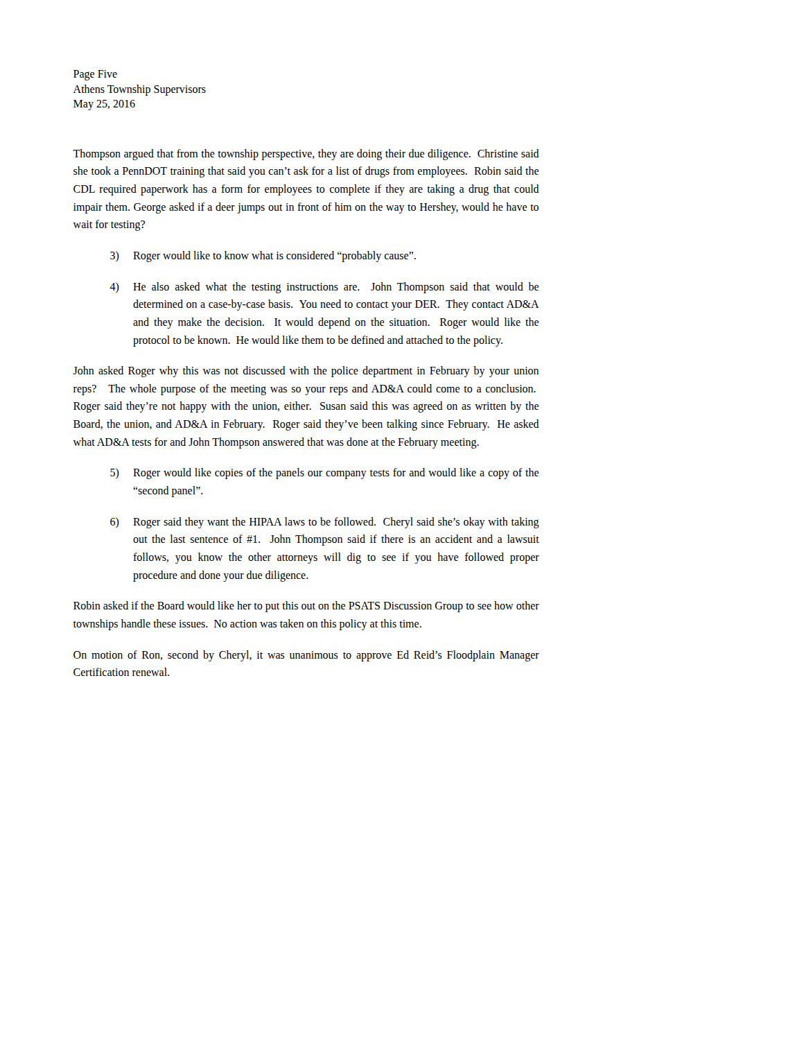Page Five
Athens Township Supervisors
May 25, 2016
Thompson argued that from the township perspective, they are doing their due diligence. Christine said she took a PennDOT training that said you can’t ask for a list of drugs from employees. Robin said the CDL required paperwork has a form for employees to complete if they are taking a drug that could impair them. George asked if a deer jumps out in front of him on the way to Hershey, would he have to wait for testing?
3) Roger would like to know what is considered “probably cause”.
4) He also asked what the testing instructions are. John Thompson said that would be determined on a case-by-case basis. You need to contact your DER. They contact AD&A and they make the decision. It would depend on the situation. Roger would like the protocol to be known. He would like them to be defined and attached to the policy.
John asked Roger why this was not discussed with the police department in February by your union reps? The whole purpose of the meeting was so your reps and AD&A could come to a conclusion. Roger said they’re not happy with the union, either. Susan said this was agreed on as written by the Board, the union, and AD&A in February. Roger said they’ve been talking since February. He asked what AD&A tests for and John Thompson answered that was done at the February meeting.
5) Roger would like copies of the panels our company tests for and would like a copy of the “second panel”.
6) Roger said they want the HIPAA laws to be followed. Cheryl said she’s okay with taking out the last sentence of #1. John Thompson said if there is an accident and a lawsuit follows, you know the other attorneys will dig to see if you have followed proper procedure and done your due diligence.
Robin asked if the Board would like her to put this out on the PSATS Discussion Group to see how other townships handle these issues. No action was taken on this policy at this time.
On motion of Ron, second by Cheryl, it was unanimous to approve Ed Reid’s Floodplain Manager Certification renewal.